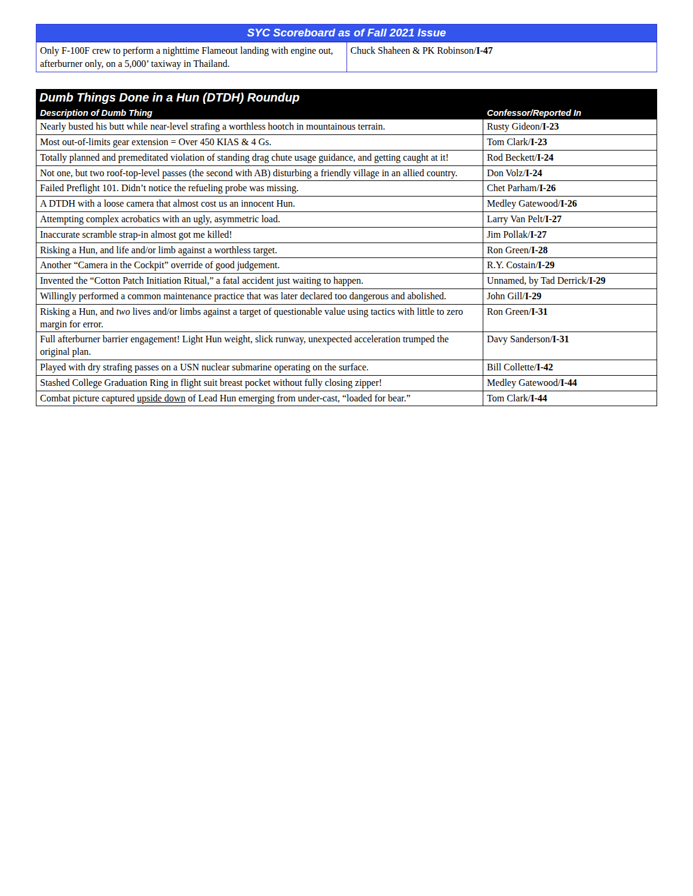SYC Scoreboard as of Fall 2021 Issue
| Only F-100F crew to perform a nighttime Flameout landing with engine out, afterburner only, on a 5,000’ taxiway in Thailand. | Chuck Shaheen & PK Robinson/ I-47 |
Dumb Things Done in a Hun (DTDH) Roundup
| Description of Dumb Thing | Confessor/Reported In |
| --- | --- |
| Nearly busted his butt while near-level strafing a worthless hootch in mountainous terrain. | Rusty Gideon/ I-23 |
| Most out-of-limits gear extension = Over 450 KIAS & 4 Gs. | Tom Clark/ I-23 |
| Totally planned and premeditated violation of standing drag chute usage guidance, and getting caught at it! | Rod Beckett/ I-24 |
| Not one, but two roof-top-level passes (the second with AB) disturbing a friendly village in an allied country. | Don Volz/ I-24 |
| Failed Preflight 101. Didn’t notice the refueling probe was missing. | Chet Parham/ I-26 |
| A DTDH with a loose camera that almost cost us an innocent Hun. | Medley Gatewood/ I-26 |
| Attempting complex acrobatics with an ugly, asymmetric load. | Larry Van Pelt/ I-27 |
| Inaccurate scramble strap-in almost got me killed! | Jim Pollak/ I-27 |
| Risking a Hun, and life and/or limb against a worthless target. | Ron Green/ I-28 |
| Another “Camera in the Cockpit” override of good judgement. | R.Y. Costain/ I-29 |
| Invented the “Cotton Patch Initiation Ritual,” a fatal accident just waiting to happen. | Unnamed, by Tad Derrick/ I-29 |
| Willingly performed a common maintenance practice that was later declared too dangerous and abolished. | John Gill/ I-29 |
| Risking a Hun, and two lives and/or limbs against a target of questionable value using tactics with little to zero margin for error. | Ron Green/ I-31 |
| Full afterburner barrier engagement! Light Hun weight, slick runway, unexpected acceleration trumped the original plan. | Davy Sanderson/ I-31 |
| Played with dry strafing passes on a USN nuclear submarine operating on the surface. | Bill Collette/ I-42 |
| Stashed College Graduation Ring in flight suit breast pocket without fully closing zipper! | Medley Gatewood/ I-44 |
| Combat picture captured upside down of Lead Hun emerging from under-cast, “loaded for bear.” | Tom Clark/ I-44 |